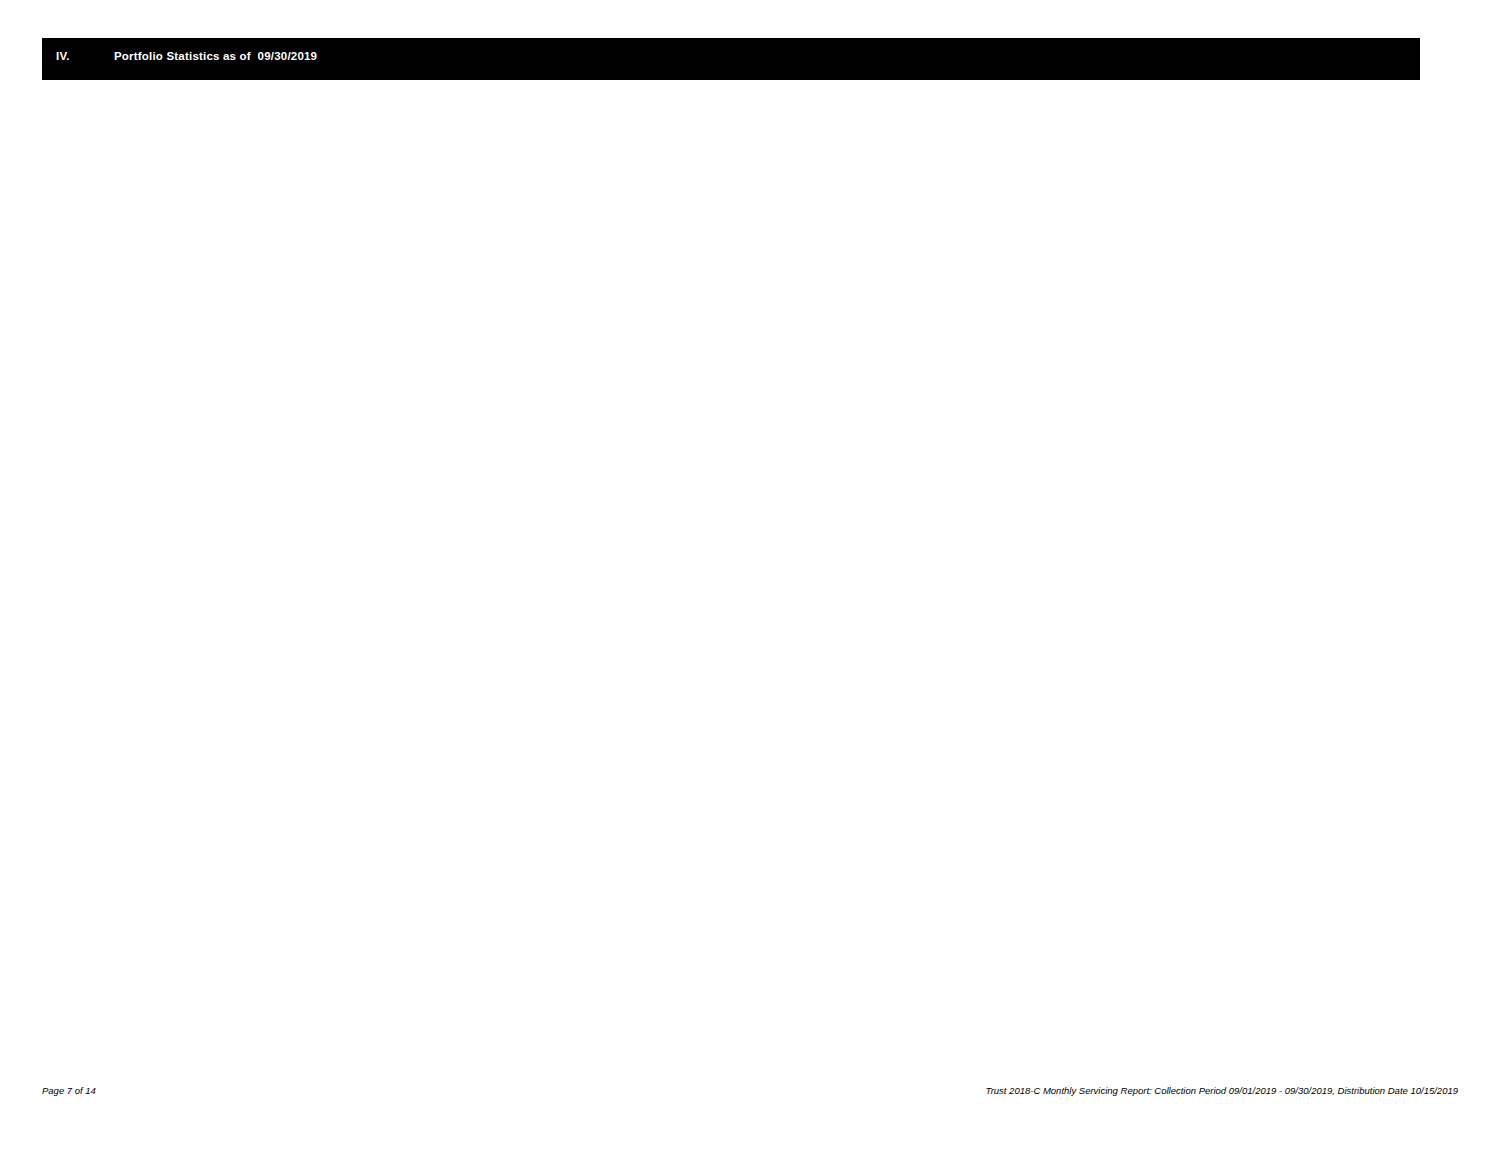IV. Portfolio Statistics as of 09/30/2019
Page 7 of 14
Trust 2018-C Monthly Servicing Report: Collection Period 09/01/2019 - 09/30/2019, Distribution Date 10/15/2019